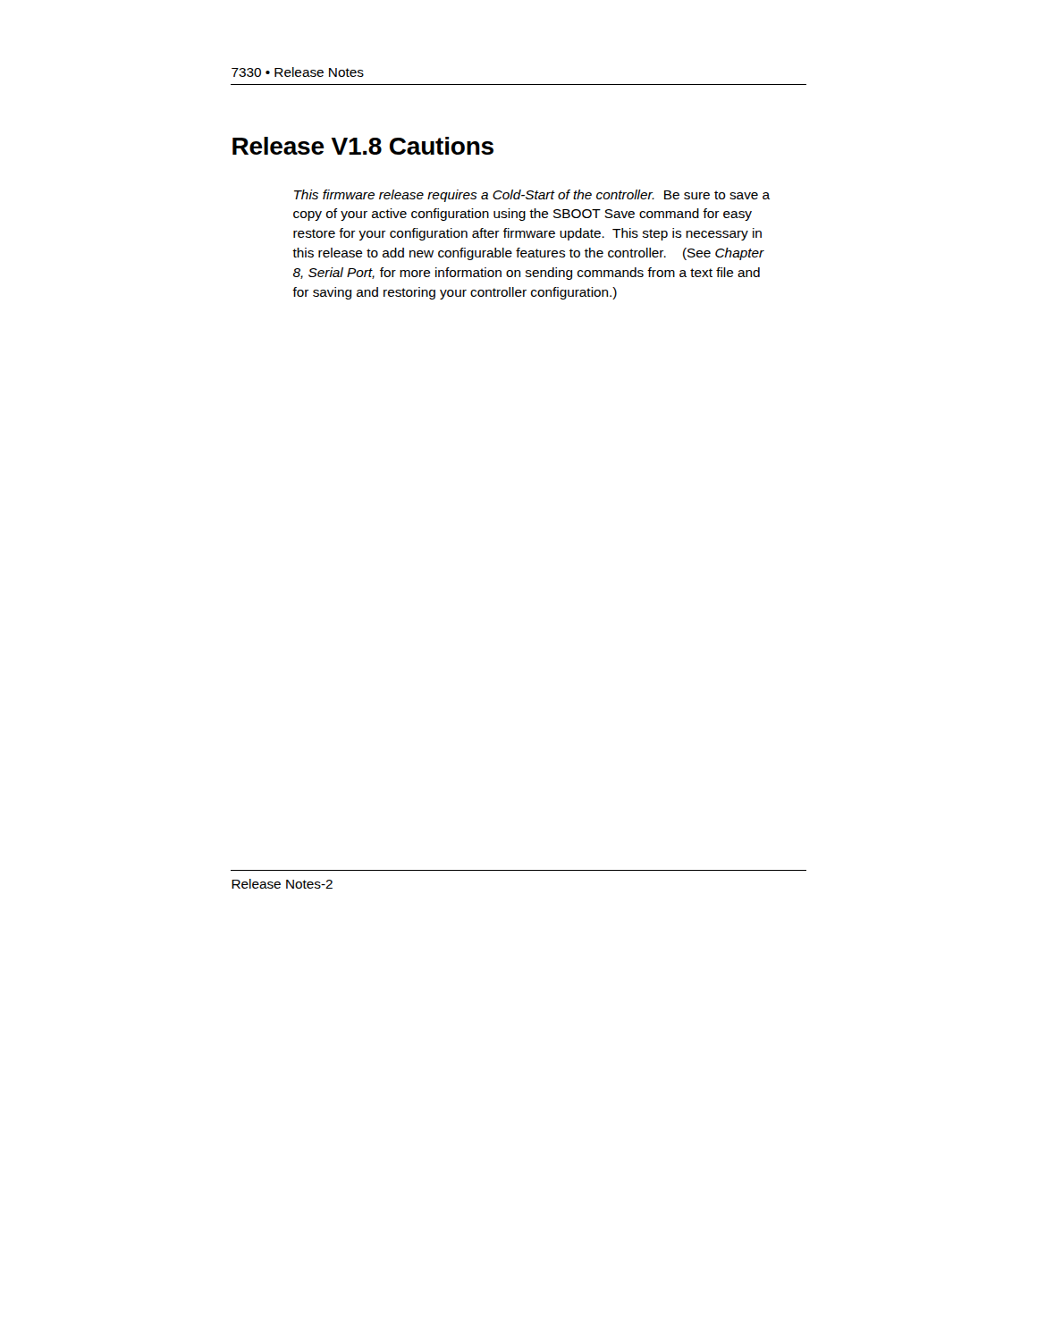7330 • Release Notes
Release V1.8 Cautions
This firmware release requires a Cold-Start of the controller. Be sure to save a copy of your active configuration using the SBOOT Save command for easy restore for your configuration after firmware update. This step is necessary in this release to add new configurable features to the controller. (See Chapter 8, Serial Port, for more information on sending commands from a text file and for saving and restoring your controller configuration.)
Release Notes-2